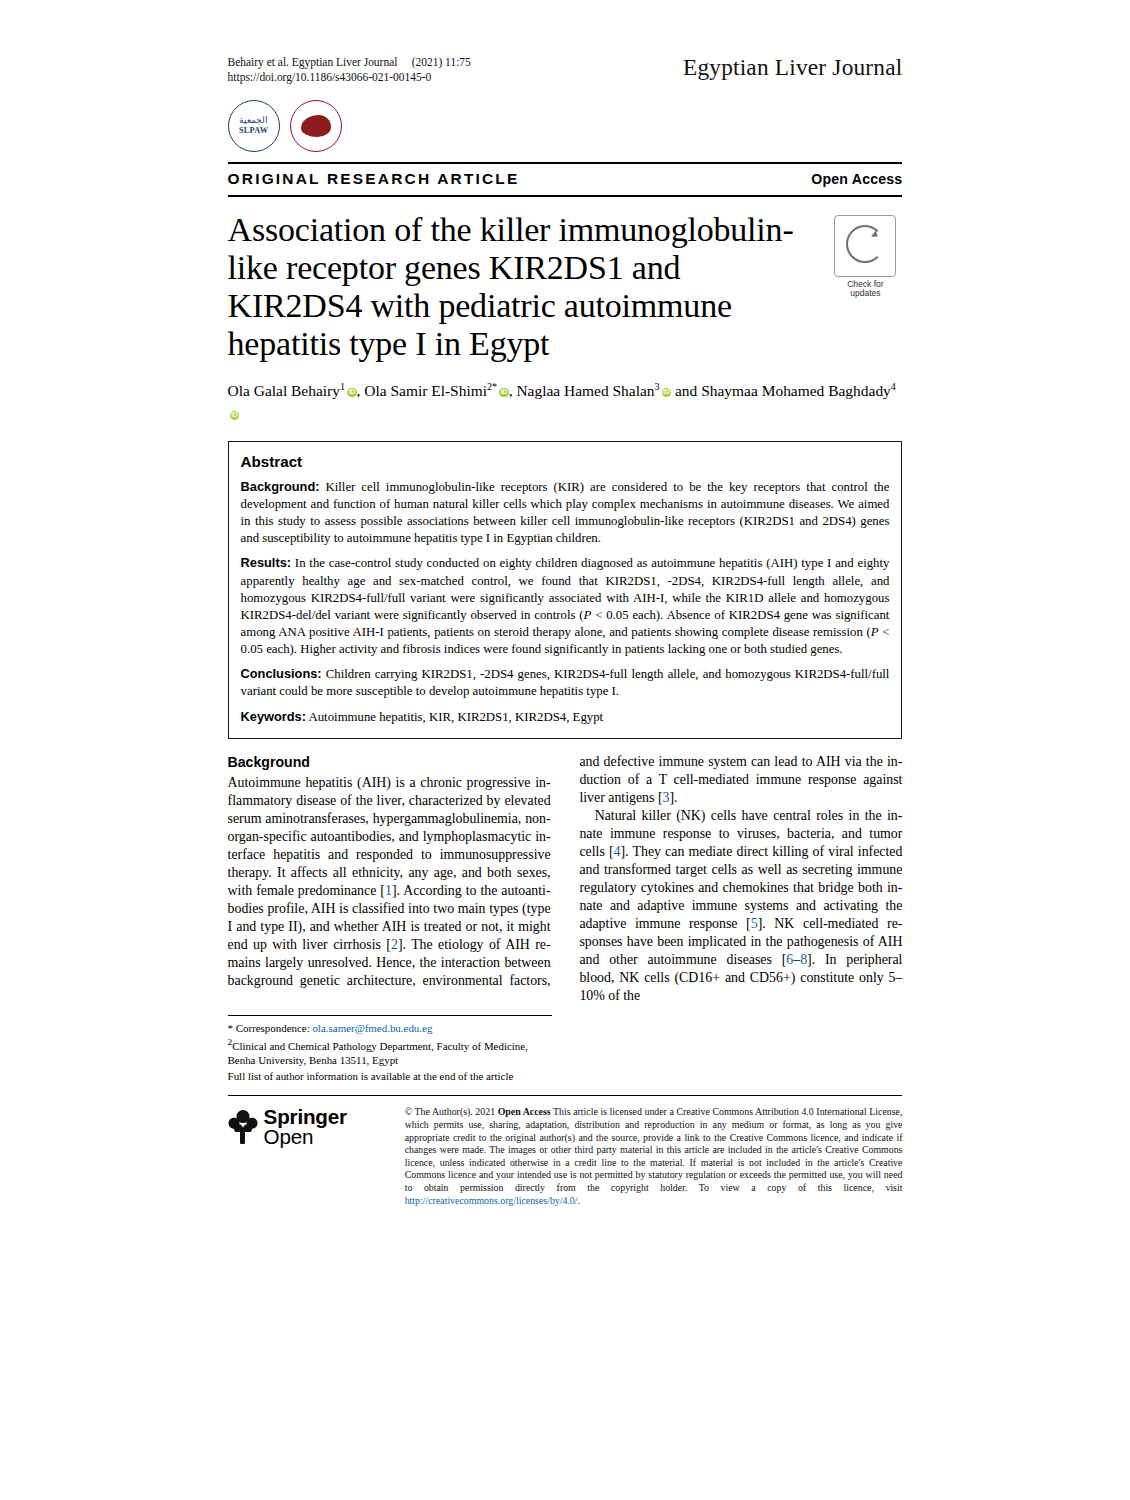Behairy et al. Egyptian Liver Journal (2021) 11:75
https://doi.org/10.1186/s43066-021-00145-0
Egyptian Liver Journal
الجمعية SLPAW
Original Research Article
Open Access
Association of the killer immunoglobulin-like receptor genes KIR2DS1 and KIR2DS4 with pediatric autoimmune hepatitis type I in Egypt
Check for updates
Ola Galal Behairy1 , Ola Samir El-Shimi2* , Naglaa Hamed Shalan3 and Shaymaa Mohamed Baghdady4
Abstract
Background: Killer cell immunoglobulin-like receptors (KIR) are considered to be the key receptors that control the development and function of human natural killer cells which play complex mechanisms in autoimmune diseases. We aimed in this study to assess possible associations between killer cell immunoglobulin-like receptors (KIR2DS1 and 2DS4) genes and susceptibility to autoimmune hepatitis type I in Egyptian children.
Results: In the case-control study conducted on eighty children diagnosed as autoimmune hepatitis (AIH) type I and eighty apparently healthy age and sex-matched control, we found that KIR2DS1, -2DS4, KIR2DS4-full length allele, and homozygous KIR2DS4-full/full variant were significantly associated with AIH-I, while the KIR1D allele and homozygous KIR2DS4-del/del variant were significantly observed in controls (P < 0.05 each). Absence of KIR2DS4 gene was significant among ANA positive AIH-I patients, patients on steroid therapy alone, and patients showing complete disease remission (P < 0.05 each). Higher activity and fibrosis indices were found significantly in patients lacking one or both studied genes.
Conclusions: Children carrying KIR2DS1, -2DS4 genes, KIR2DS4-full length allele, and homozygous KIR2DS4-full/full variant could be more susceptible to develop autoimmune hepatitis type I.
Keywords: Autoimmune hepatitis, KIR, KIR2DS1, KIR2DS4, Egypt
Background
Autoimmune hepatitis (AIH) is a chronic progressive inflammatory disease of the liver, characterized by elevated serum aminotransferases, hypergammaglobulinemia, non-organ-specific autoantibodies, and lymphoplasmacytic interface hepatitis and responded to immunosuppressive therapy. It affects all ethnicity, any age, and both sexes, with female predominance [1]. According to the autoantibodies profile, AIH is classified into two main types (type I and type II), and whether AIH is treated or not, it might end up with liver cirrhosis [2]. The etiology of AIH remains largely unresolved. Hence, the interaction between background genetic architecture, environmental factors, and defective immune system can lead to AIH via the induction of a T cell-mediated immune response against liver antigens [3].
Natural killer (NK) cells have central roles in the innate immune response to viruses, bacteria, and tumor cells [4]. They can mediate direct killing of viral infected and transformed target cells as well as secreting immune regulatory cytokines and chemokines that bridge both innate and adaptive immune systems and activating the adaptive immune response [5]. NK cell-mediated responses have been implicated in the pathogenesis of AIH and other autoimmune diseases [6–8]. In peripheral blood, NK cells (CD16+ and CD56+) constitute only 5–10% of the
* Correspondence: ola.samer@fmed.bu.edu.eg
2Clinical and Chemical Pathology Department, Faculty of Medicine, Benha University, Benha 13511, Egypt
Full list of author information is available at the end of the article
Springer Open
© The Author(s). 2021 Open Access This article is licensed under a Creative Commons Attribution 4.0 International License, which permits use, sharing, adaptation, distribution and reproduction in any medium or format, as long as you give appropriate credit to the original author(s) and the source, provide a link to the Creative Commons licence, and indicate if changes were made. The images or other third party material in this article are included in the article's Creative Commons licence, unless indicated otherwise in a credit line to the material. If material is not included in the article's Creative Commons licence and your intended use is not permitted by statutory regulation or exceeds the permitted use, you will need to obtain permission directly from the copyright holder. To view a copy of this licence, visit http://creativecommons.org/licenses/by/4.0/.